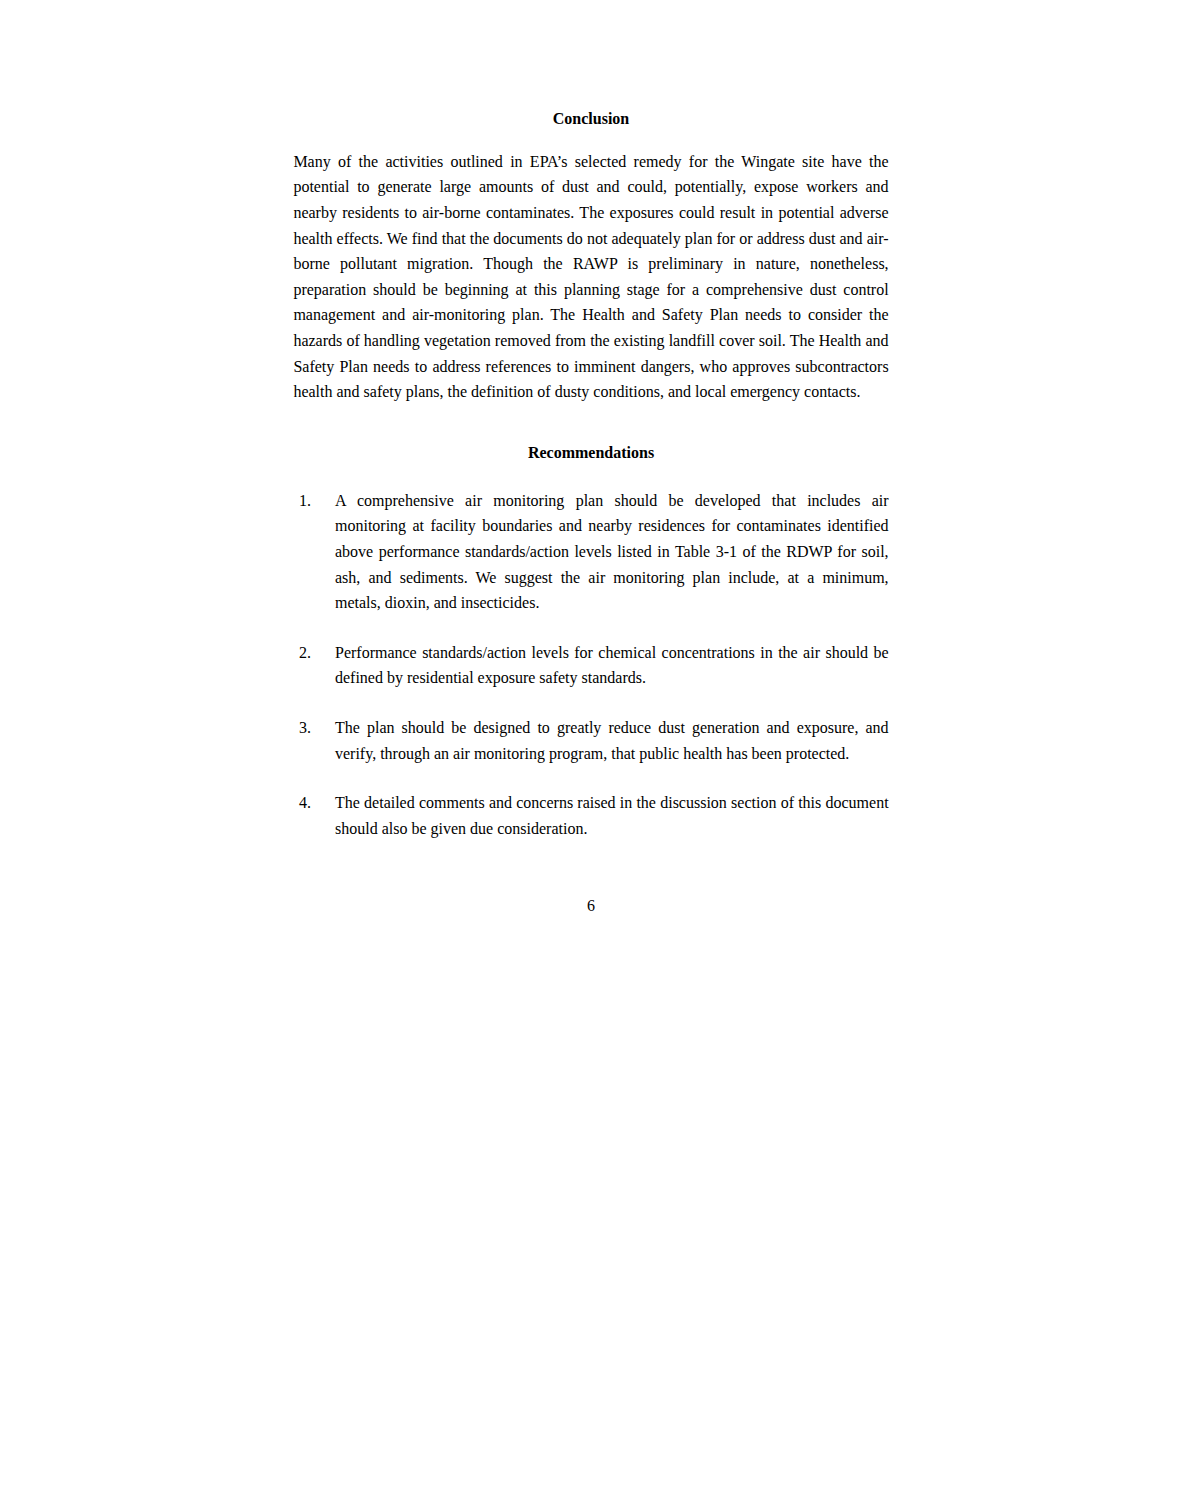Conclusion
Many of the activities outlined in EPA’s selected remedy for the Wingate site have the potential to generate large amounts of dust and could, potentially, expose workers and nearby residents to air-borne contaminates. The exposures could result in potential adverse health effects. We find that the documents do not adequately plan for or address dust and air-borne pollutant migration. Though the RAWP is preliminary in nature, nonetheless, preparation should be beginning at this planning stage for a comprehensive dust control management and air-monitoring plan. The Health and Safety Plan needs to consider the hazards of handling vegetation removed from the existing landfill cover soil. The Health and Safety Plan needs to address references to imminent dangers, who approves subcontractors health and safety plans, the definition of dusty conditions, and local emergency contacts.
Recommendations
1. A comprehensive air monitoring plan should be developed that includes air monitoring at facility boundaries and nearby residences for contaminates identified above performance standards/action levels listed in Table 3-1 of the RDWP for soil, ash, and sediments. We suggest the air monitoring plan include, at a minimum, metals, dioxin, and insecticides.
2. Performance standards/action levels for chemical concentrations in the air should be defined by residential exposure safety standards.
3. The plan should be designed to greatly reduce dust generation and exposure, and verify, through an air monitoring program, that public health has been protected.
4. The detailed comments and concerns raised in the discussion section of this document should also be given due consideration.
6